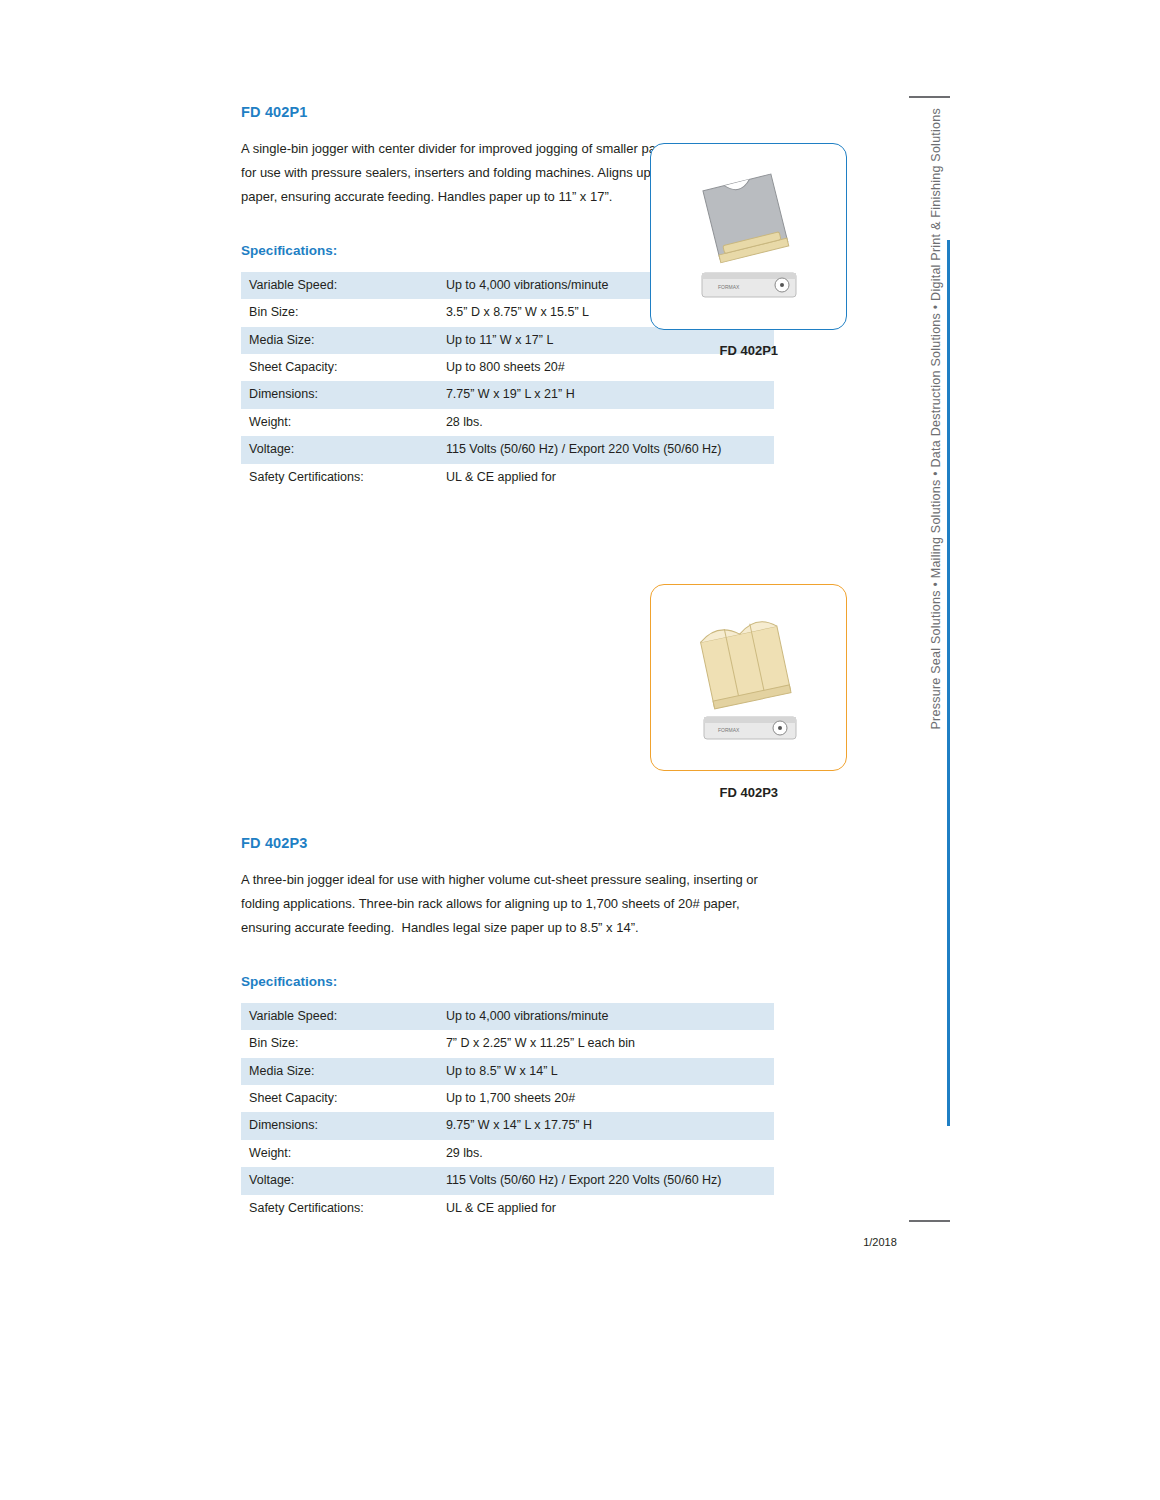Pressure Seal Solutions • Mailing Solutions • Data Destruction Solutions • Digital Print & Finishing Solutions
FORMAX
FD 402P1
FORMAX
FD 402P3
FD 402P1
A single-bin jogger with center divider for improved jogging of smaller paper stacks. Perfect for use with pressure sealers, inserters and folding machines. Aligns up to 800 sheets of 20# paper, ensuring accurate feeding. Handles paper up to 11” x 17”.
Specifications:
| Variable Speed: | Up to 4,000 vibrations/minute |
| Bin Size: | 3.5” D x 8.75” W x 15.5” L |
| Media Size: | Up to 11” W x 17” L |
| Sheet Capacity: | Up to 800 sheets 20# |
| Dimensions: | 7.75” W x 19” L x 21” H |
| Weight: | 28 lbs. |
| Voltage: | 115 Volts (50/60 Hz) / Export 220 Volts (50/60 Hz) |
| Safety Certifications: | UL & CE applied for |
FD 402P3
A three-bin jogger ideal for use with higher volume cut-sheet pressure sealing, inserting or folding applications. Three-bin rack allows for aligning up to 1,700 sheets of 20# paper, ensuring accurate feeding. Handles legal size paper up to 8.5” x 14”.
Specifications:
| Variable Speed: | Up to 4,000 vibrations/minute |
| Bin Size: | 7” D x 2.25” W x 11.25” L each bin |
| Media Size: | Up to 8.5” W x 14” L |
| Sheet Capacity: | Up to 1,700 sheets 20# |
| Dimensions: | 9.75” W x 14” L x 17.75” H |
| Weight: | 29 lbs. |
| Voltage: | 115 Volts (50/60 Hz) / Export 220 Volts (50/60 Hz) |
| Safety Certifications: | UL & CE applied for |
1/2018